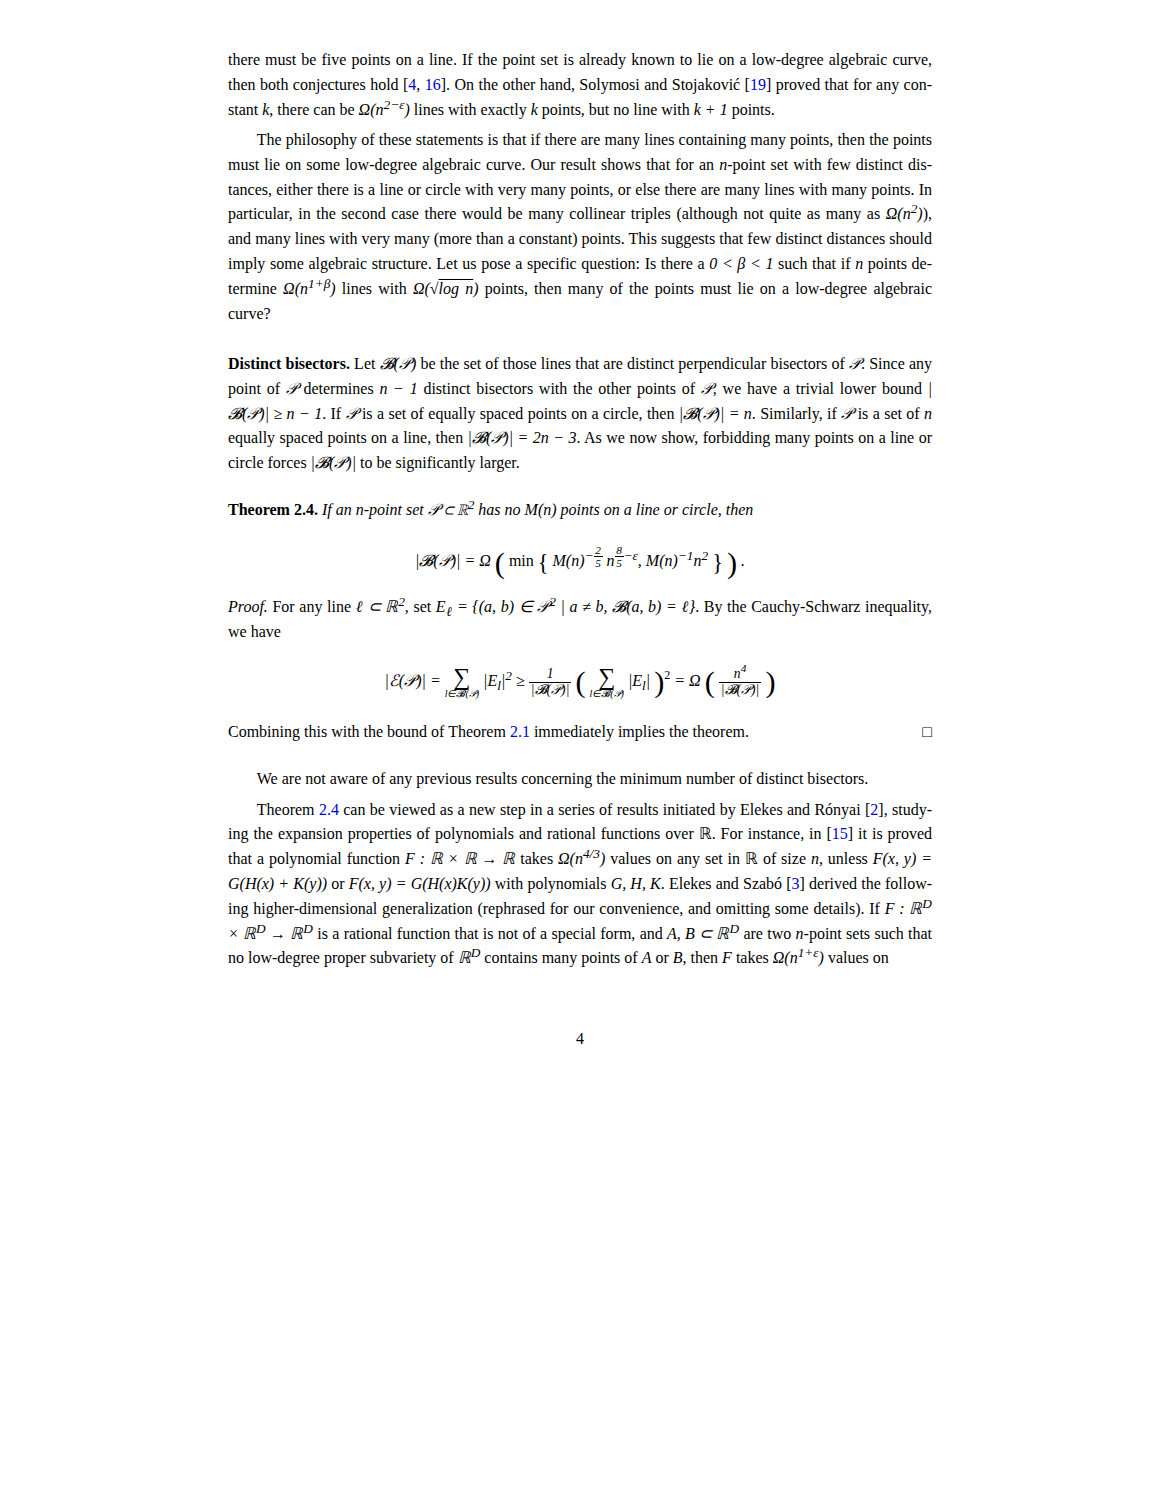there must be five points on a line. If the point set is already known to lie on a low-degree algebraic curve, then both conjectures hold [4, 16]. On the other hand, Solymosi and Stojaković [19] proved that for any constant k, there can be Ω(n2−ε) lines with exactly k points, but no line with k + 1 points.
The philosophy of these statements is that if there are many lines containing many points, then the points must lie on some low-degree algebraic curve. Our result shows that for an n-point set with few distinct distances, either there is a line or circle with very many points, or else there are many lines with many points. In particular, in the second case there would be many collinear triples (although not quite as many as Ω(n2)), and many lines with very many (more than a constant) points. This suggests that few distinct distances should imply some algebraic structure. Let us pose a specific question: Is there a 0 < β < 1 such that if n points determine Ω(n1+β) lines with Ω(√log n) points, then many of the points must lie on a low-degree algebraic curve?
Distinct bisectors. Let 𝓑(𝒫) be the set of those lines that are distinct perpendicular bisectors of 𝒫. Since any point of 𝒫 determines n − 1 distinct bisectors with the other points of 𝒫, we have a trivial lower bound |𝓑(𝒫)| ≥ n − 1. If 𝒫 is a set of equally spaced points on a circle, then |𝓑(𝒫)| = n. Similarly, if 𝒫 is a set of n equally spaced points on a line, then |𝓑(𝒫)| = 2n − 3. As we now show, forbidding many points on a line or circle forces |𝓑(𝒫)| to be significantly larger.
Theorem 2.4. If an n-point set 𝒫 ⊂ ℝ2 has no M(n) points on a line or circle, then
|𝓑(𝒫)| = Ω ( min { M(n)−25 n85−ε, M(n)−1n2 } ) .
Proof. For any line ℓ ⊂ ℝ2, set Eℓ = {(a, b) ∈ 𝒫2 | a ≠ b, 𝓑(a, b) = ℓ}. By the Cauchy-Schwarz inequality, we have
|ℰ(𝒫)| = ∑l∈𝓑(𝒫) |El|2 ≥ 1|𝓑(𝒫)| ( ∑l∈𝓑(𝒫) |El| )2 = Ω ( n4|𝓑(𝒫)| )
Combining this with the bound of Theorem 2.1 immediately implies the theorem. □
We are not aware of any previous results concerning the minimum number of distinct bisectors.
Theorem 2.4 can be viewed as a new step in a series of results initiated by Elekes and Rónyai [2], studying the expansion properties of polynomials and rational functions over ℝ. For instance, in [15] it is proved that a polynomial function F : ℝ × ℝ → ℝ takes Ω(n4/3) values on any set in ℝ of size n, unless F(x, y) = G(H(x) + K(y)) or F(x, y) = G(H(x)K(y)) with polynomials G, H, K. Elekes and Szabó [3] derived the following higher-dimensional generalization (rephrased for our convenience, and omitting some details). If F : ℝD × ℝD → ℝD is a rational function that is not of a special form, and A, B ⊂ ℝD are two n-point sets such that no low-degree proper subvariety of ℝD contains many points of A or B, then F takes Ω(n1+ε) values on
4